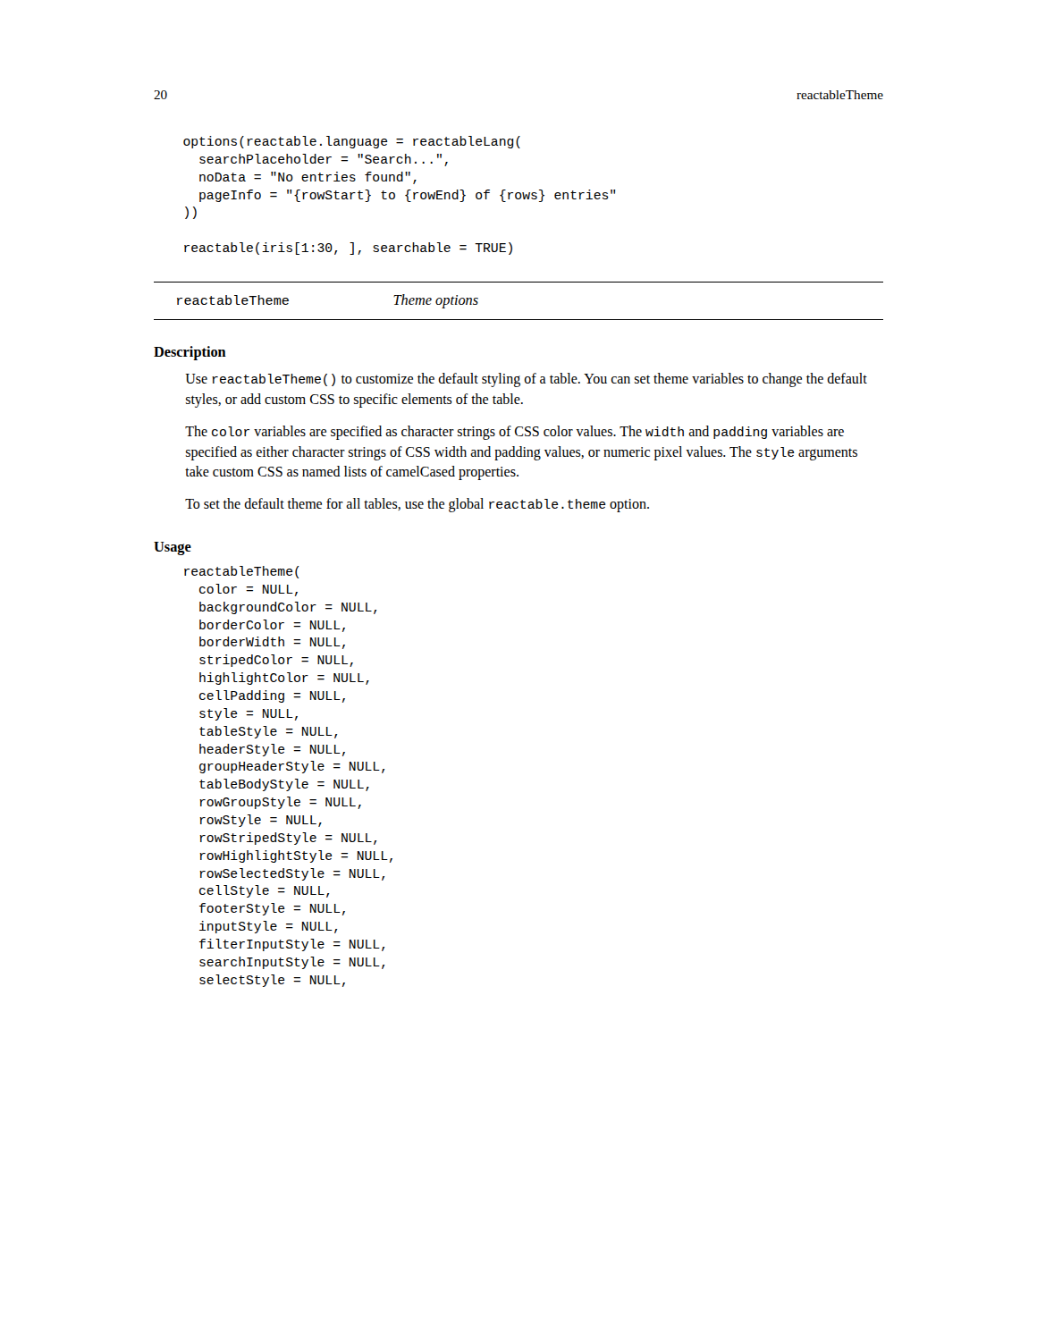20 reactableTheme
options(reactable.language = reactableLang(
  searchPlaceholder = "Search...",
  noData = "No entries found",
  pageInfo = "{rowStart} to {rowEnd} of {rows} entries"
))

reactable(iris[1:30, ], searchable = TRUE)
reactableTheme Theme options
Description
Use reactableTheme() to customize the default styling of a table. You can set theme variables to change the default styles, or add custom CSS to specific elements of the table.
The color variables are specified as character strings of CSS color values. The width and padding variables are specified as either character strings of CSS width and padding values, or numeric pixel values. The style arguments take custom CSS as named lists of camelCased properties.
To set the default theme for all tables, use the global reactable.theme option.
Usage
reactableTheme(
  color = NULL,
  backgroundColor = NULL,
  borderColor = NULL,
  borderWidth = NULL,
  stripedColor = NULL,
  highlightColor = NULL,
  cellPadding = NULL,
  style = NULL,
  tableStyle = NULL,
  headerStyle = NULL,
  groupHeaderStyle = NULL,
  tableBodyStyle = NULL,
  rowGroupStyle = NULL,
  rowStyle = NULL,
  rowStripedStyle = NULL,
  rowHighlightStyle = NULL,
  rowSelectedStyle = NULL,
  cellStyle = NULL,
  footerStyle = NULL,
  inputStyle = NULL,
  filterInputStyle = NULL,
  searchInputStyle = NULL,
  selectStyle = NULL,